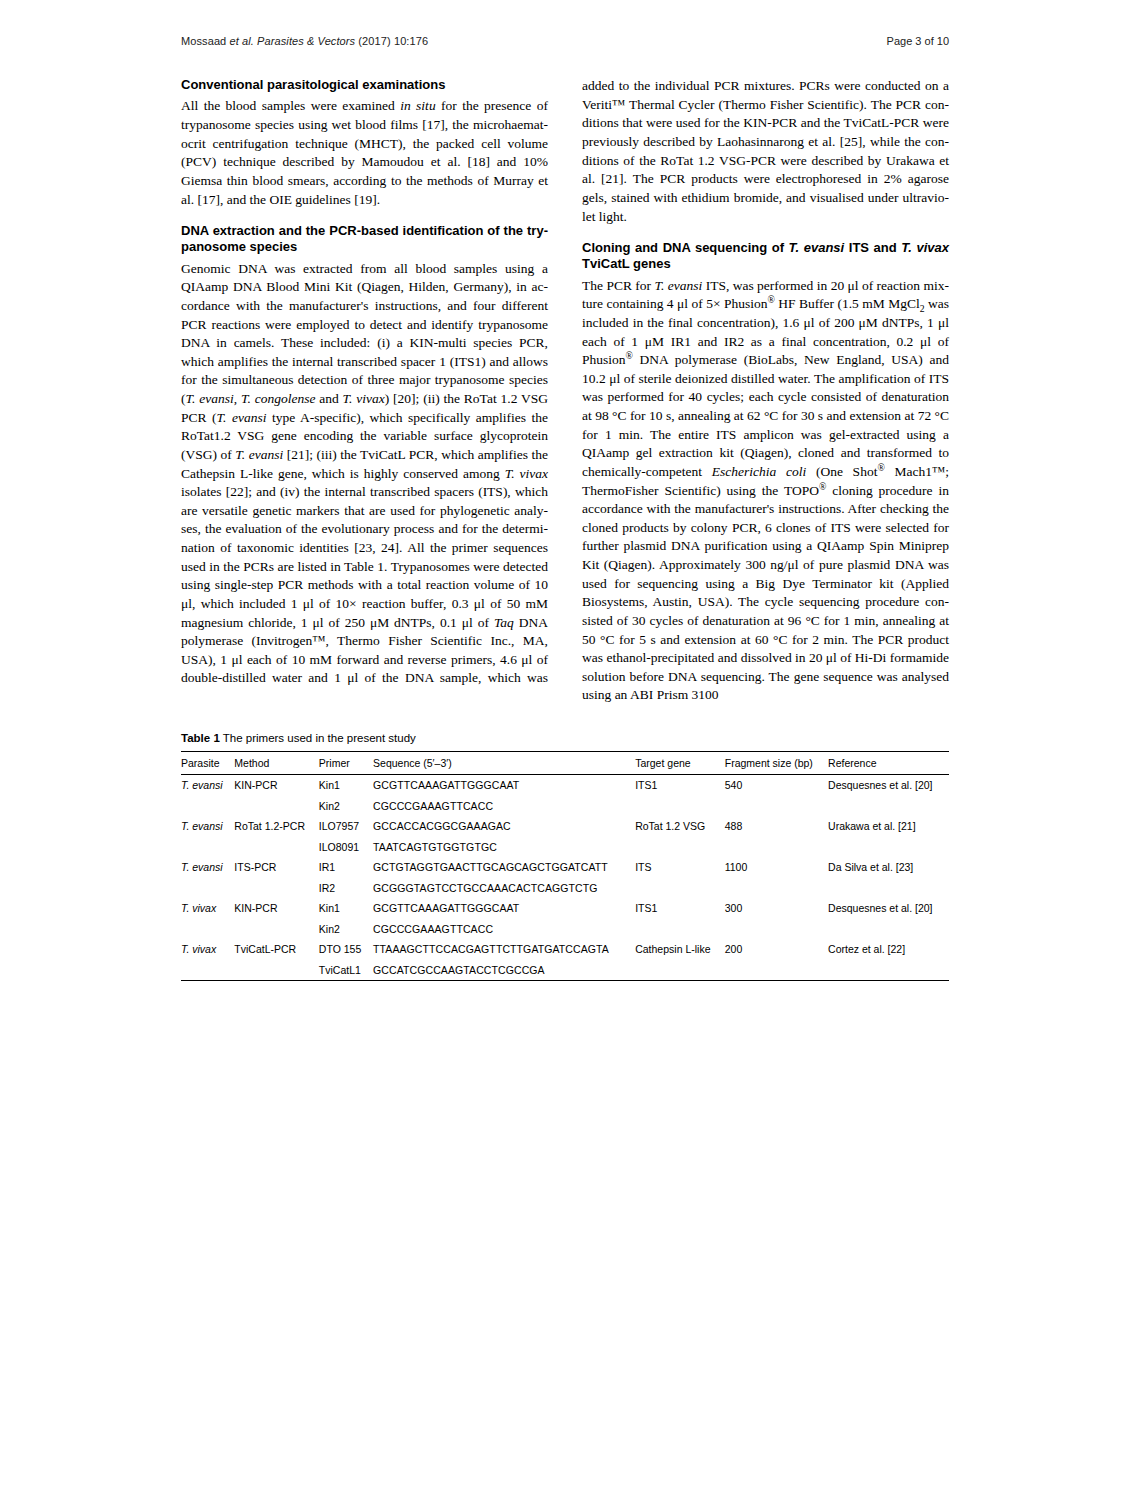Mossaad et al. Parasites & Vectors (2017) 10:176
Page 3 of 10
Conventional parasitological examinations
All the blood samples were examined in situ for the presence of trypanosome species using wet blood films [17], the microhaematocrit centrifugation technique (MHCT), the packed cell volume (PCV) technique described by Mamoudou et al. [18] and 10% Giemsa thin blood smears, according to the methods of Murray et al. [17], and the OIE guidelines [19].
DNA extraction and the PCR-based identification of the trypanosome species
Genomic DNA was extracted from all blood samples using a QIAamp DNA Blood Mini Kit (Qiagen, Hilden, Germany), in accordance with the manufacturer's instructions, and four different PCR reactions were employed to detect and identify trypanosome DNA in camels. These included: (i) a KIN-multi species PCR, which amplifies the internal transcribed spacer 1 (ITS1) and allows for the simultaneous detection of three major trypanosome species (T. evansi, T. congolense and T. vivax) [20]; (ii) the RoTat 1.2 VSG PCR (T. evansi type A-specific), which specifically amplifies the RoTat1.2 VSG gene encoding the variable surface glycoprotein (VSG) of T. evansi [21]; (iii) the TviCatL PCR, which amplifies the Cathepsin L-like gene, which is highly conserved among T. vivax isolates [22]; and (iv) the internal transcribed spacers (ITS), which are versatile genetic markers that are used for phylogenetic analyses, the evaluation of the evolutionary process and for the determination of taxonomic identities [23, 24]. All the primer sequences used in the PCRs are listed in Table 1. Trypanosomes were detected using single-step PCR methods with a total reaction volume of 10 μl, which included 1 μl of 10× reaction buffer, 0.3 μl of 50 mM magnesium chloride, 1 μl of 250 μM dNTPs, 0.1 μl of Taq DNA polymerase (Invitrogen™, Thermo Fisher Scientific Inc., MA, USA), 1 μl each of 10 mM forward and reverse primers, 4.6 μl of double-distilled water and 1 μl of the DNA sample, which was added to the individual PCR mixtures. PCRs were conducted on a Veriti™ Thermal Cycler (Thermo Fisher Scientific). The PCR conditions that were used for the KIN-PCR and the TviCatL-PCR were previously described by Laohasinnarong et al. [25], while the conditions of the RoTat 1.2 VSG-PCR were described by Urakawa et al. [21]. The PCR products were electrophoresed in 2% agarose gels, stained with ethidium bromide, and visualised under ultraviolet light.
Cloning and DNA sequencing of T. evansi ITS and T. vivax TviCatL genes
The PCR for T. evansi ITS, was performed in 20 μl of reaction mixture containing 4 μl of 5× Phusion® HF Buffer (1.5 mM MgCl2 was included in the final concentration), 1.6 μl of 200 μM dNTPs, 1 μl each of 1 μM IR1 and IR2 as a final concentration, 0.2 μl of Phusion® DNA polymerase (BioLabs, New England, USA) and 10.2 μl of sterile deionized distilled water. The amplification of ITS was performed for 40 cycles; each cycle consisted of denaturation at 98 °C for 10 s, annealing at 62 °C for 30 s and extension at 72 °C for 1 min. The entire ITS amplicon was gel-extracted using a QIAamp gel extraction kit (Qiagen), cloned and transformed to chemically-competent Escherichia coli (One Shot® Mach1™; ThermoFisher Scientific) using the TOPO® cloning procedure in accordance with the manufacturer's instructions. After checking the cloned products by colony PCR, 6 clones of ITS were selected for further plasmid DNA purification using a QIAamp Spin Miniprep Kit (Qiagen). Approximately 300 ng/μl of pure plasmid DNA was used for sequencing using a Big Dye Terminator kit (Applied Biosystems, Austin, USA). The cycle sequencing procedure consisted of 30 cycles of denaturation at 96 °C for 1 min, annealing at 50 °C for 5 s and extension at 60 °C for 2 min. The PCR product was ethanol-precipitated and dissolved in 20 μl of Hi-Di formamide solution before DNA sequencing. The gene sequence was analysed using an ABI Prism 3100
Table 1 The primers used in the present study
| Parasite | Method | Primer | Sequence (5′–3′) | Target gene | Fragment size (bp) | Reference |
| --- | --- | --- | --- | --- | --- | --- |
| T. evansi | KIN-PCR | Kin1 | GCGTTCAAAGATTGGGCAAT | ITS1 | 540 | Desquesnes et al. [20] |
| | | Kin2 | CGCCCGAAAGTTCACC | | | |
| T. evansi | RoTat 1.2-PCR | ILO7957 | GCCACCACGGCGAAAGAC | RoTat 1.2 VSG | 488 | Urakawa et al. [21] |
| | | ILO8091 | TAATCAGTGTGGTGTGC | | | |
| T. evansi | ITS-PCR | IR1 | GCTGTAGGTGAACTTGCAGCAGCTGGATCATT | ITS | 1100 | Da Silva et al. [23] |
| | | IR2 | GCGGGTAGTCCTGCCAAACACTCAGGTCTG | | | |
| T. vivax | KIN-PCR | Kin1 | GCGTTCAAAGATTGGGCAAT | ITS1 | 300 | Desquesnes et al. [20] |
| | | Kin2 | CGCCCGAAAGTTCACC | | | |
| T. vivax | TviCatL-PCR | DTO 155 | TTAAAGCTTCCACGAGTTCTTGATGATCCAGTA | Cathepsin L-like | 200 | Cortez et al. [22] |
| | | TviCatL1 | GCCATCGCCAAGTACCTCGCCGA | | | |